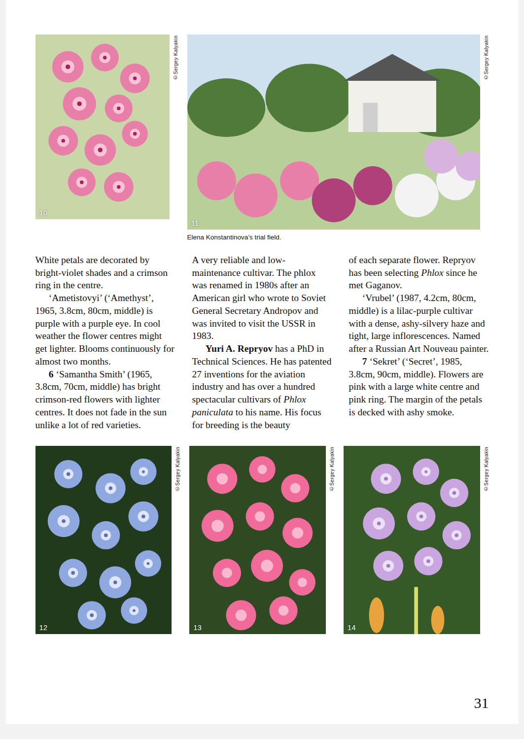10
©Sergey Kalyakin
11
Elena Konstantinova’s trial field.
©Sergey Kalyakin
White petals are decorated by bright-violet shades and a crimson ring in the centre.
‘Ametistovyi’ (‘Amethyst’, 1965, 3.8cm, 80cm, middle) is purple with a purple eye. In cool weather the flower centres might get lighter. Blooms continuously for almost two months.
6 ‘Samantha Smith’ (1965, 3.8cm, 70cm, middle) has bright crimson-red flowers with lighter centres. It does not fade in the sun unlike a lot of red varieties.
A very reliable and low-maintenance cultivar. The phlox was renamed in 1980s after an American girl who wrote to Soviet General Secretary Andropov and was invited to visit the USSR in 1983.
Yuri A. Repryov has a PhD in Technical Sciences. He has patented 27 inventions for the aviation industry and has over a hundred spectacular cultivars of Phlox paniculata to his name. His focus for breeding is the beauty
of each separate flower. Repryov has been selecting Phlox since he met Gaganov.
‘Vrubel’ (1987, 4.2cm, 80cm, middle) is a lilac-purple cultivar with a dense, ashy-silvery haze and tight, large inflorescences. Named after a Russian Art Nouveau painter.
7 ‘Sekret’ (‘Secret’, 1985, 3.8cm, 90cm, middle). Flowers are pink with a large white centre and pink ring. The margin of the petals is decked with ashy smoke.
12
©Sergey Kalyakin
13
©Sergey Kalyakin
14
©Sergey Kalyakin
31